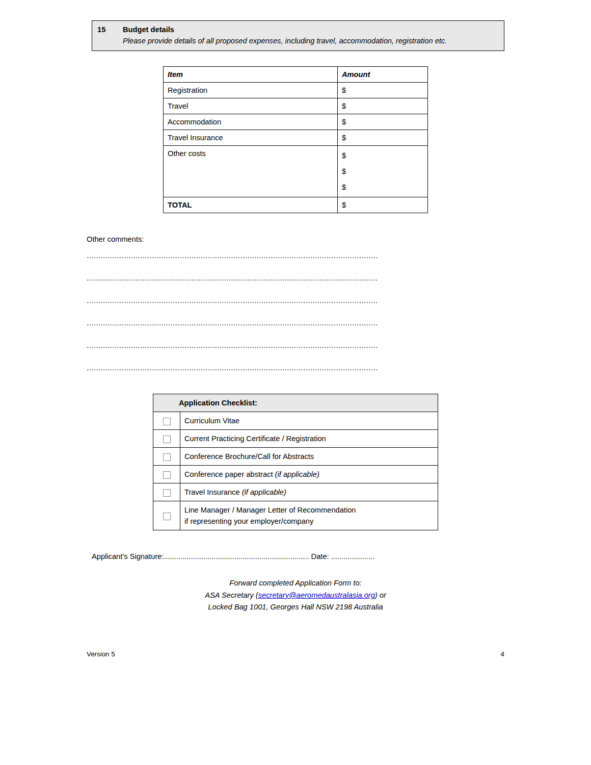15
Budget details
Please provide details of all proposed expenses, including travel, accommodation, registration etc.
| Item | Amount |
| --- | --- |
| Registration | $ |
| Travel | $ |
| Accommodation | $ |
| Travel Insurance | $ |
| Other costs | $ $ $ |
| TOTAL | $ |
Other comments:
.............................................................................................................................
.............................................................................................................................
.............................................................................................................................
.............................................................................................................................
.............................................................................................................................
.............................................................................................................................
| Application Checklist: |
| --- |
| | Curriculum Vitae |
| | Current Practicing Certificate / Registration |
| | Conference Brochure/Call for Abstracts |
| | Conference paper abstract (if applicable) |
| | Travel Insurance (if applicable) |
| | Line Manager / Manager Letter of Recommendation if representing your employer/company |
Applicant’s Signature:...................................................................... Date: .....................
Forward completed Application Form to:
ASA Secretary (secretary@aeromedaustralasia.org) or
Locked Bag 1001, Georges Hall NSW 2198 Australia
Version 5 4